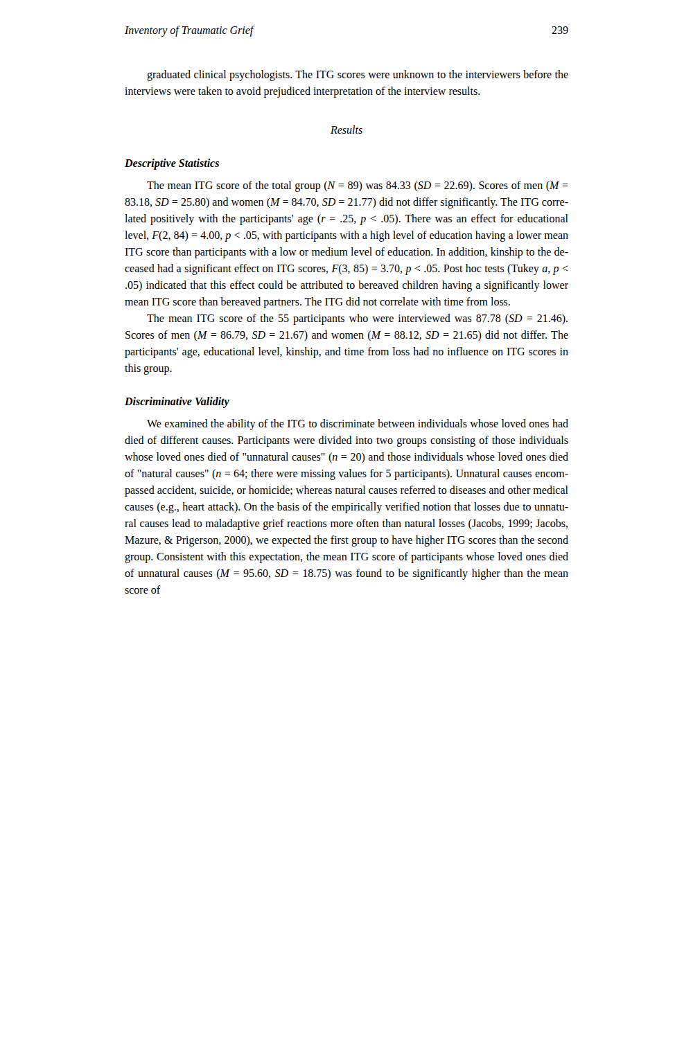Inventory of Traumatic Grief 239
graduated clinical psychologists. The ITG scores were unknown to the interviewers before the interviews were taken to avoid prejudiced interpretation of the interview results.
Results
Descriptive Statistics
The mean ITG score of the total group (N = 89) was 84.33 (SD = 22.69). Scores of men (M = 83.18, SD = 25.80) and women (M = 84.70, SD = 21.77) did not differ significantly. The ITG correlated positively with the participants' age (r = .25, p < .05). There was an effect for educational level, F(2, 84) = 4.00, p < .05, with participants with a high level of education having a lower mean ITG score than participants with a low or medium level of education. In addition, kinship to the deceased had a significant effect on ITG scores, F(3, 85) = 3.70, p < .05. Post hoc tests (Tukey a, p < .05) indicated that this effect could be attributed to bereaved children having a significantly lower mean ITG score than bereaved partners. The ITG did not correlate with time from loss.
The mean ITG score of the 55 participants who were interviewed was 87.78 (SD = 21.46). Scores of men (M = 86.79, SD = 21.67) and women (M = 88.12, SD = 21.65) did not differ. The participants' age, educational level, kinship, and time from loss had no influence on ITG scores in this group.
Discriminative Validity
We examined the ability of the ITG to discriminate between individuals whose loved ones had died of different causes. Participants were divided into two groups consisting of those individuals whose loved ones died of "unnatural causes" (n = 20) and those individuals whose loved ones died of "natural causes" (n = 64; there were missing values for 5 participants). Unnatural causes encompassed accident, suicide, or homicide; whereas natural causes referred to diseases and other medical causes (e.g., heart attack). On the basis of the empirically verified notion that losses due to unnatural causes lead to maladaptive grief reactions more often than natural losses (Jacobs, 1999; Jacobs, Mazure, & Prigerson, 2000), we expected the first group to have higher ITG scores than the second group. Consistent with this expectation, the mean ITG score of participants whose loved ones died of unnatural causes (M = 95.60, SD = 18.75) was found to be significantly higher than the mean score of